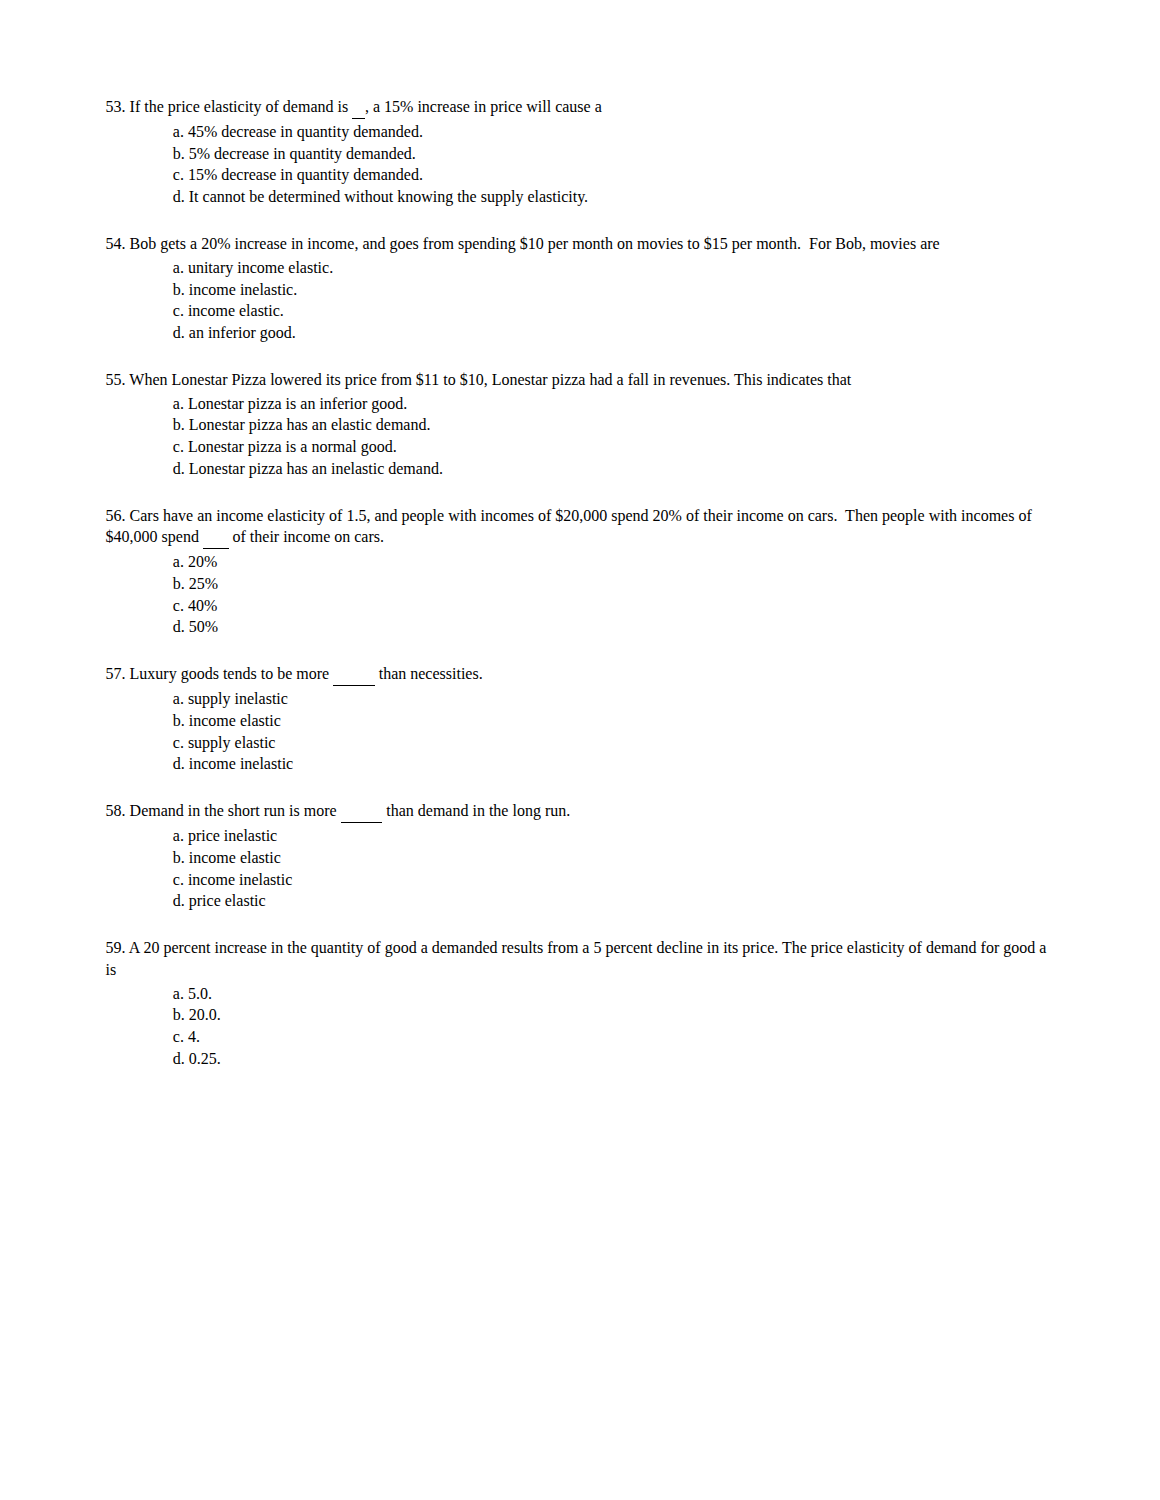53. If the price elasticity of demand is , a 15% increase in price will cause a
a. 45% decrease in quantity demanded.
b. 5% decrease in quantity demanded.
c. 15% decrease in quantity demanded.
d. It cannot be determined without knowing the supply elasticity.
54. Bob gets a 20% increase in income, and goes from spending $10 per month on movies to $15 per month. For Bob, movies are
a. unitary income elastic.
b. income inelastic.
c. income elastic.
d. an inferior good.
55. When Lonestar Pizza lowered its price from $11 to $10, Lonestar pizza had a fall in revenues. This indicates that
a. Lonestar pizza is an inferior good.
b. Lonestar pizza has an elastic demand.
c. Lonestar pizza is a normal good.
d. Lonestar pizza has an inelastic demand.
56. Cars have an income elasticity of 1.5, and people with incomes of $20,000 spend 20% of their income on cars. Then people with incomes of $40,000 spend of their income on cars.
a. 20%
b. 25%
c. 40%
d. 50%
57. Luxury goods tends to be more than necessities.
a. supply inelastic
b. income elastic
c. supply elastic
d. income inelastic
58. Demand in the short run is more than demand in the long run.
a. price inelastic
b. income elastic
c. income inelastic
d. price elastic
59. A 20 percent increase in the quantity of good a demanded results from a 5 percent decline in its price. The price elasticity of demand for good a is
a. 5.0.
b. 20.0.
c. 4.
d. 0.25.